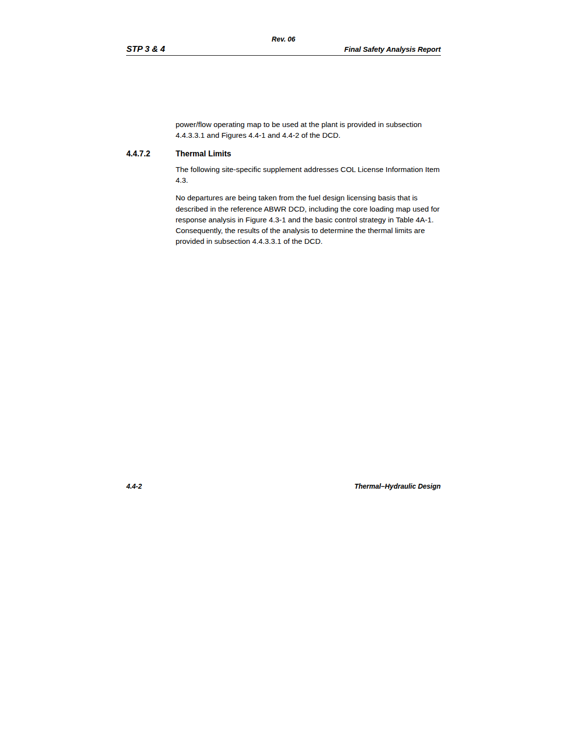Rev. 06
STP 3 & 4
Final Safety Analysis Report
power/flow operating map to be used at the plant is provided in subsection 4.4.3.3.1 and Figures 4.4-1 and 4.4-2 of the DCD.
4.4.7.2 Thermal Limits
The following site-specific supplement addresses COL License Information Item 4.3.
No departures are being taken from the fuel design licensing basis that is described in the reference ABWR DCD, including the core loading map used for response analysis in Figure 4.3-1 and the basic control strategy in Table 4A-1. Consequently, the results of the analysis to determine the thermal limits are provided in subsection 4.4.3.3.1 of the DCD.
4.4-2
Thermal–Hydraulic Design